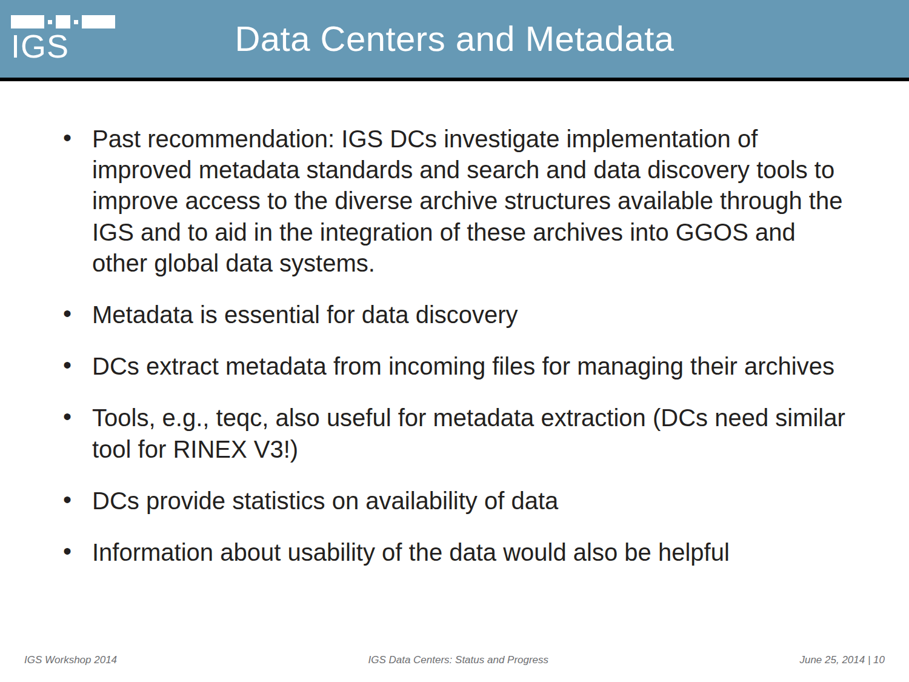IGS
Data Centers and Metadata
Past recommendation: IGS DCs investigate implementation of improved metadata standards and search and data discovery tools to improve access to the diverse archive structures available through the IGS and to aid in the integration of these archives into GGOS and other global data systems.
Metadata is essential for data discovery
DCs extract metadata from incoming files for managing their archives
Tools, e.g., teqc, also useful for metadata extraction (DCs need similar tool for RINEX V3!)
DCs provide statistics on availability of data
Information about usability of the data would also be helpful
IGS Workshop 2014
IGS Data Centers: Status and Progress
June 25, 2014 | 10